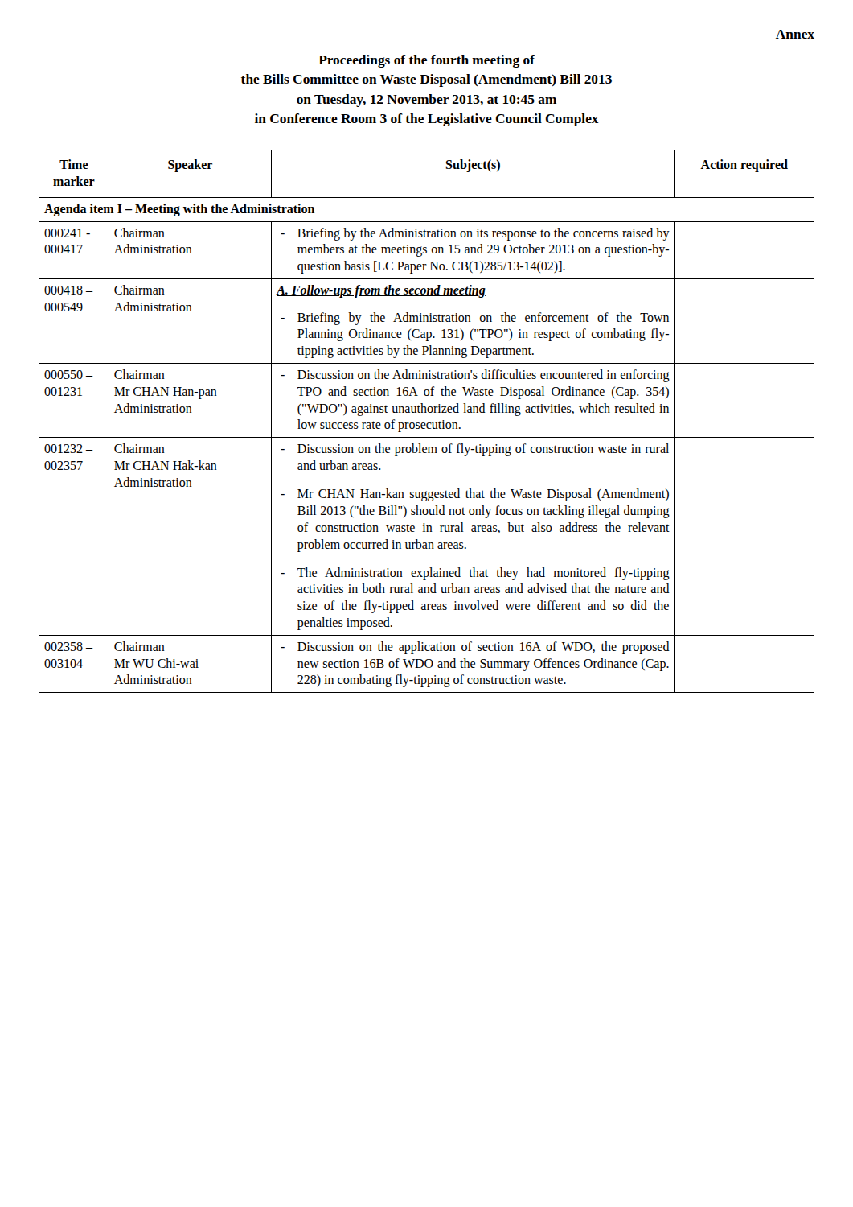Annex
Proceedings of the fourth meeting of
the Bills Committee on Waste Disposal (Amendment) Bill 2013
on Tuesday, 12 November 2013, at 10:45 am
in Conference Room 3 of the Legislative Council Complex
| Time marker | Speaker | Subject(s) | Action required |
| --- | --- | --- | --- |
| Agenda item I – Meeting with the Administration |
| 000241 - 000417 | Chairman Administration | Briefing by the Administration on its response to the concerns raised by members at the meetings on 15 and 29 October 2013 on a question-by-question basis [LC Paper No. CB(1)285/13-14(02)]. | |
| 000418 – 000549 | Chairman Administration | A. Follow-ups from the second meeting Briefing by the Administration on the enforcement of the Town Planning Ordinance (Cap. 131) ("TPO") in respect of combating fly-tipping activities by the Planning Department. | |
| 000550 – 001231 | Chairman Mr CHAN Han-pan Administration | Discussion on the Administration's difficulties encountered in enforcing TPO and section 16A of the Waste Disposal Ordinance (Cap. 354) ("WDO") against unauthorized land filling activities, which resulted in low success rate of prosecution. | |
| 001232 – 002357 | Chairman Mr CHAN Hak-kan Administration | Discussion on the problem of fly-tipping of construction waste in rural and urban areas. Mr CHAN Han-kan suggested that the Waste Disposal (Amendment) Bill 2013 ("the Bill") should not only focus on tackling illegal dumping of construction waste in rural areas, but also address the relevant problem occurred in urban areas. The Administration explained that they had monitored fly-tipping activities in both rural and urban areas and advised that the nature and size of the fly-tipped areas involved were different and so did the penalties imposed. | |
| 002358 – 003104 | Chairman Mr WU Chi-wai Administration | Discussion on the application of section 16A of WDO, the proposed new section 16B of WDO and the Summary Offences Ordinance (Cap. 228) in combating fly-tipping of construction waste. | |